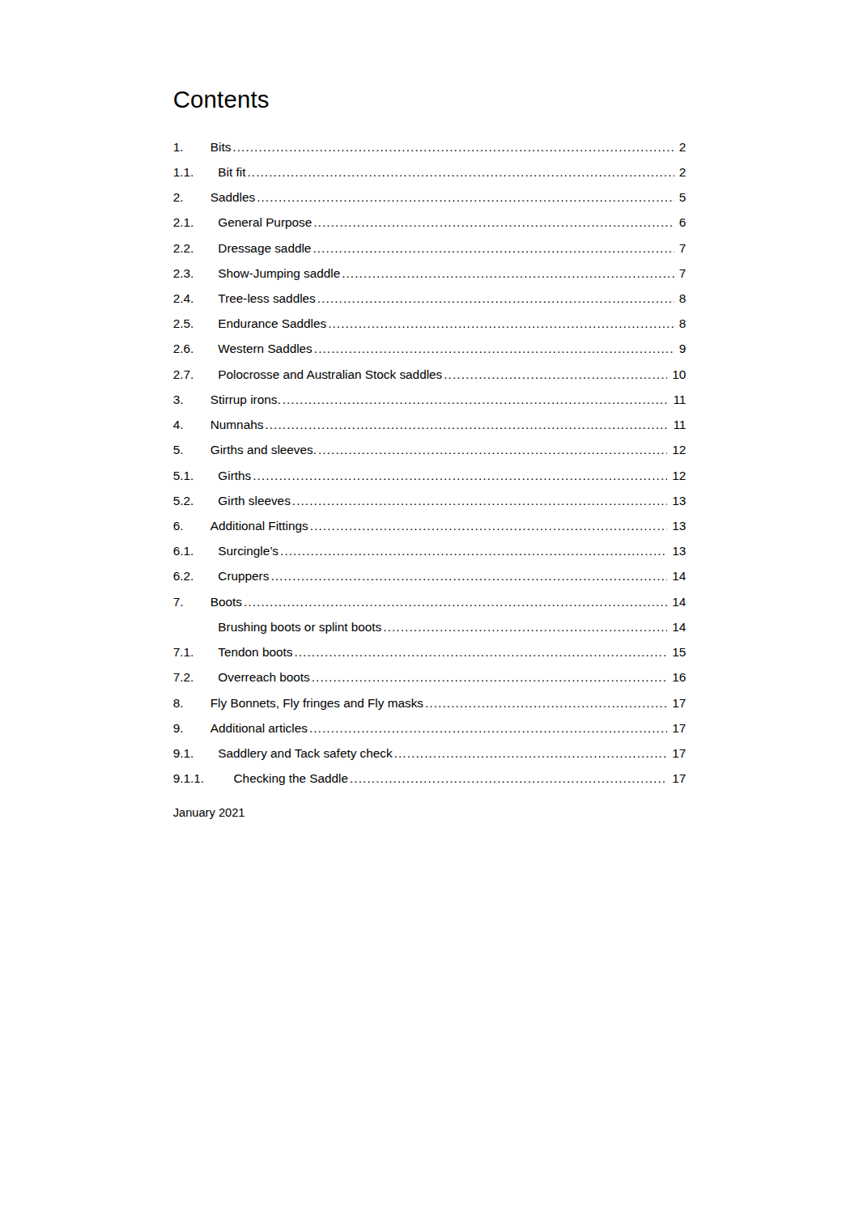Contents
1. Bits........................................................................................................................... 2
1.1. Bit fit................................................................................................................. 2
2. Saddles................................................................................................................... 5
2.1. General Purpose................................................................................................. 6
2.2. Dressage saddle................................................................................................. 7
2.3. Show-Jumping saddle.......................................................................................... 7
2.4. Tree-less saddles................................................................................................. 8
2.5. Endurance Saddles.............................................................................................. 8
2.6. Western Saddles................................................................................................. 9
2.7. Polocrosse and Australian Stock saddles........................................................... 10
3. Stirrup irons............................................................................................................ 11
4. Numnahs............................................................................................................... 11
5. Girths and sleeves.................................................................................................... 12
5.1. Girths............................................................................................................... 12
5.2. Girth sleeves....................................................................................................... 13
6. Additional Fittings..................................................................................................... 13
6.1. Surcingle’s......................................................................................................... 13
6.2. Cruppers............................................................................................................ 14
7. Boots..................................................................................................................... 14
Brushing boots or splint boots....................................................................................... 14
7.1. Tendon boots....................................................................................................... 15
7.2. Overreach boots................................................................................................. 16
8. Fly Bonnets, Fly fringes and Fly masks....................................................................... 17
9. Additional articles..................................................................................................... 17
9.1. Saddlery and Tack safety check......................................................................... 17
9.1.1. Checking the Saddle..................................................................................... 17
January 2021